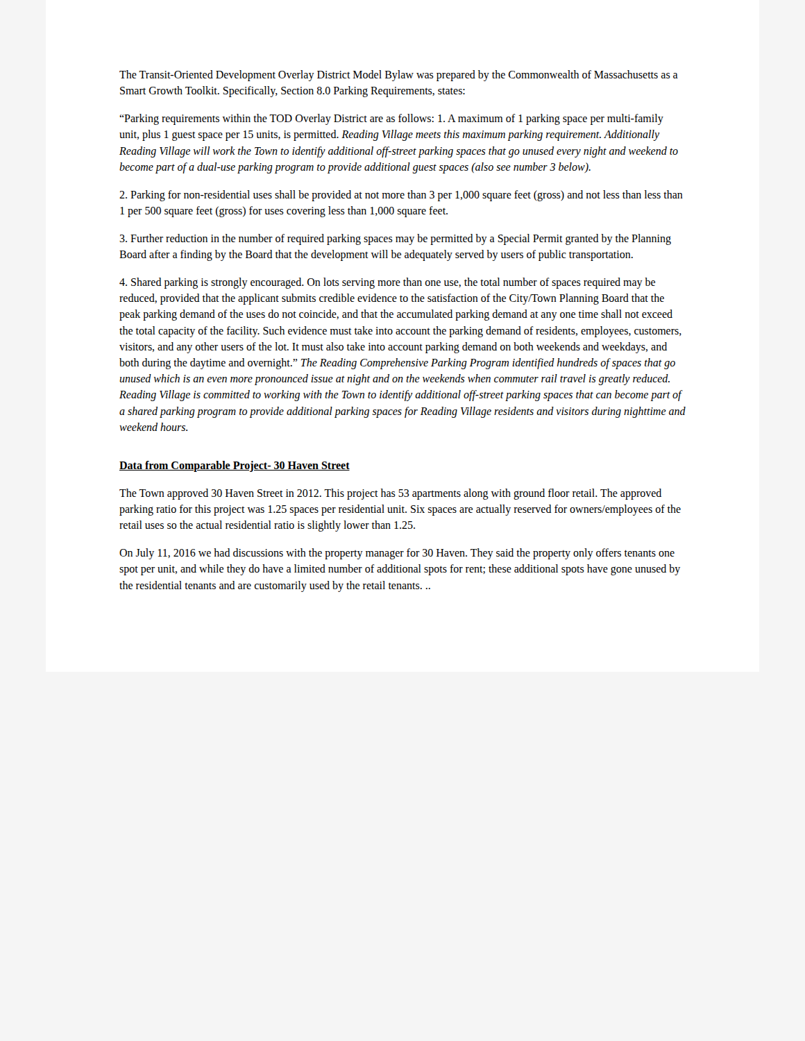The Transit-Oriented Development Overlay District Model Bylaw was prepared by the Commonwealth of Massachusetts as a Smart Growth Toolkit. Specifically, Section 8.0 Parking Requirements, states:
“Parking requirements within the TOD Overlay District are as follows: 1. A maximum of 1 parking space per multi-family unit, plus 1 guest space per 15 units, is permitted. Reading Village meets this maximum parking requirement. Additionally Reading Village will work the Town to identify additional off-street parking spaces that go unused every night and weekend to become part of a dual-use parking program to provide additional guest spaces (also see number 3 below).
2. Parking for non-residential uses shall be provided at not more than 3 per 1,000 square feet (gross) and not less than less than 1 per 500 square feet (gross) for uses covering less than 1,000 square feet.
3. Further reduction in the number of required parking spaces may be permitted by a Special Permit granted by the Planning Board after a finding by the Board that the development will be adequately served by users of public transportation.
4. Shared parking is strongly encouraged. On lots serving more than one use, the total number of spaces required may be reduced, provided that the applicant submits credible evidence to the satisfaction of the City/Town Planning Board that the peak parking demand of the uses do not coincide, and that the accumulated parking demand at any one time shall not exceed the total capacity of the facility. Such evidence must take into account the parking demand of residents, employees, customers, visitors, and any other users of the lot. It must also take into account parking demand on both weekends and weekdays, and both during the daytime and overnight.” The Reading Comprehensive Parking Program identified hundreds of spaces that go unused which is an even more pronounced issue at night and on the weekends when commuter rail travel is greatly reduced. Reading Village is committed to working with the Town to identify additional off-street parking spaces that can become part of a shared parking program to provide additional parking spaces for Reading Village residents and visitors during nighttime and weekend hours.
Data from Comparable Project- 30 Haven Street
The Town approved 30 Haven Street in 2012. This project has 53 apartments along with ground floor retail. The approved parking ratio for this project was 1.25 spaces per residential unit. Six spaces are actually reserved for owners/employees of the retail uses so the actual residential ratio is slightly lower than 1.25.
On July 11, 2016 we had discussions with the property manager for 30 Haven. They said the property only offers tenants one spot per unit, and while they do have a limited number of additional spots for rent; these additional spots have gone unused by the residential tenants and are customarily used by the retail tenants. ..